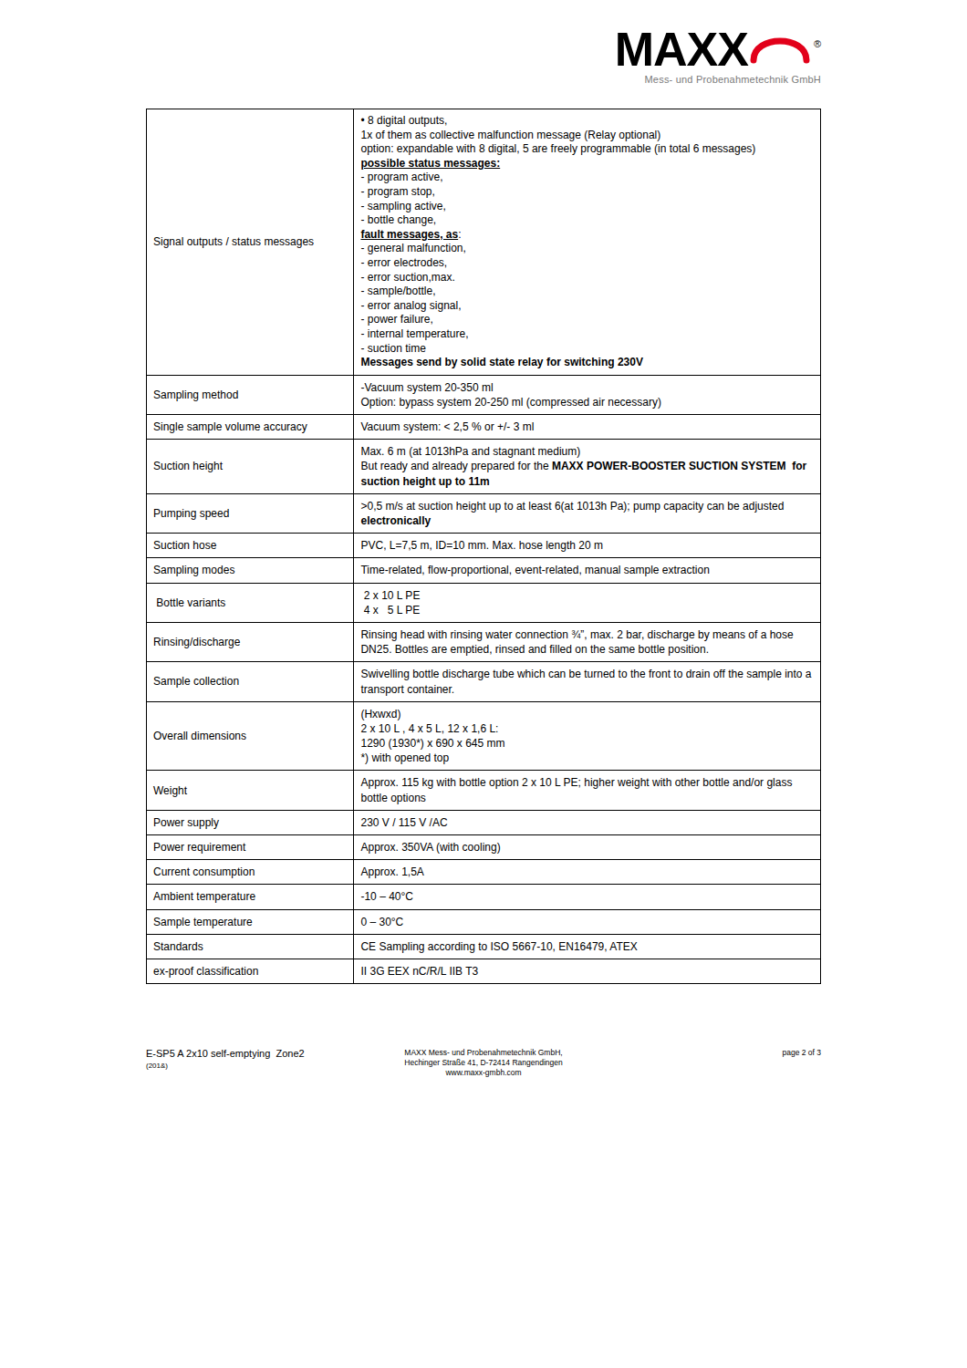MAXX ®
Mess- und Probenahmetechnik GmbH
| Signal outputs / status messages | • 8 digital outputs, 1x of them as collective malfunction message (Relay optional) option: expandable with 8 digital, 5 are freely programmable (in total 6 messages) possible status messages: - program active, - program stop, - sampling active, - bottle change, fault messages, as : - general malfunction, - error electrodes, - error suction,max. - sample/bottle, - error analog signal, - power failure, - internal temperature, - suction time Messages send by solid state relay for switching 230V |
| Sampling method | -Vacuum system 20-350 ml Option: bypass system 20-250 ml (compressed air necessary) |
| Single sample volume accuracy | Vacuum system: < 2,5 % or +/- 3 ml |
| Suction height | Max. 6 m (at 1013hPa and stagnant medium) But ready and already prepared for the MAXX POWER-BOOSTER SUCTION SYSTEM for suction height up to 11m |
| Pumping speed | >0,5 m/s at suction height up to at least 6(at 1013h Pa); pump capacity can be adjusted electronically |
| Suction hose | PVC, L=7,5 m, ID=10 mm. Max. hose length 20 m |
| Sampling modes | Time-related, flow-proportional, event-related, manual sample extraction |
| Bottle variants | 2 x 10 L PE 4 x 5 L PE |
| Rinsing/discharge | Rinsing head with rinsing water connection ¾”, max. 2 bar, discharge by means of a hose DN25. Bottles are emptied, rinsed and filled on the same bottle position. |
| Sample collection | Swivelling bottle discharge tube which can be turned to the front to drain off the sample into a transport container. |
| Overall dimensions | (Hxwxd) 2 x 10 L , 4 x 5 L, 12 x 1,6 L: 1290 (1930*) x 690 x 645 mm *) with opened top |
| Weight | Approx. 115 kg with bottle option 2 x 10 L PE; higher weight with other bottle and/or glass bottle options |
| Power supply | 230 V / 115 V /AC |
| Power requirement | Approx. 350VA (with cooling) |
| Current consumption | Approx. 1,5A |
| Ambient temperature | -10 – 40°C |
| Sample temperature | 0 – 30°C |
| Standards | CE Sampling according to ISO 5667-10, EN16479, ATEX |
| ex-proof classification | II 3G EEX nC/R/L IIB T3 |
E-SP5 A 2x10 self-emptying Zone2
(201&)
MAXX Mess- und Probenahmetechnik GmbH,
Hechinger Straße 41, D-72414 Rangendingen
www.maxx-gmbh.com
page 2 of 3